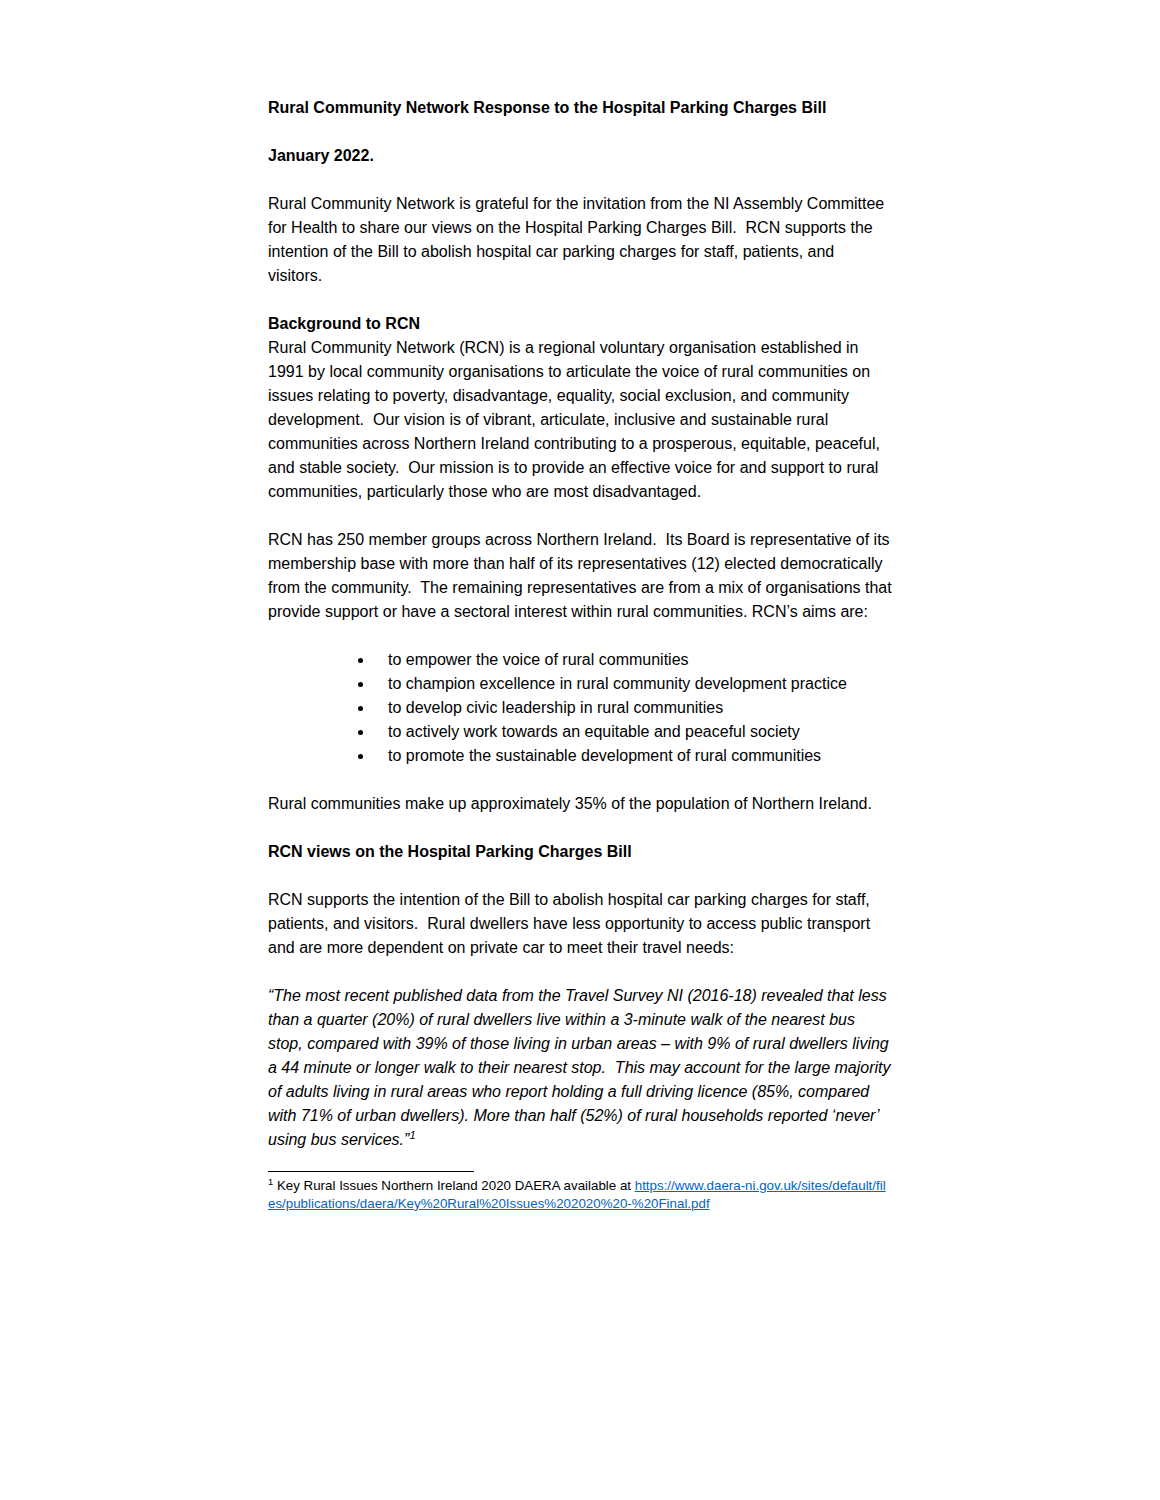Rural Community Network Response to the Hospital Parking Charges Bill
January 2022.
Rural Community Network is grateful for the invitation from the NI Assembly Committee for Health to share our views on the Hospital Parking Charges Bill. RCN supports the intention of the Bill to abolish hospital car parking charges for staff, patients, and visitors.
Background to RCN
Rural Community Network (RCN) is a regional voluntary organisation established in 1991 by local community organisations to articulate the voice of rural communities on issues relating to poverty, disadvantage, equality, social exclusion, and community development. Our vision is of vibrant, articulate, inclusive and sustainable rural communities across Northern Ireland contributing to a prosperous, equitable, peaceful, and stable society. Our mission is to provide an effective voice for and support to rural communities, particularly those who are most disadvantaged.
RCN has 250 member groups across Northern Ireland. Its Board is representative of its membership base with more than half of its representatives (12) elected democratically from the community. The remaining representatives are from a mix of organisations that provide support or have a sectoral interest within rural communities. RCN’s aims are:
to empower the voice of rural communities
to champion excellence in rural community development practice
to develop civic leadership in rural communities
to actively work towards an equitable and peaceful society
to promote the sustainable development of rural communities
Rural communities make up approximately 35% of the population of Northern Ireland.
RCN views on the Hospital Parking Charges Bill
RCN supports the intention of the Bill to abolish hospital car parking charges for staff, patients, and visitors. Rural dwellers have less opportunity to access public transport and are more dependent on private car to meet their travel needs:
“The most recent published data from the Travel Survey NI (2016-18) revealed that less than a quarter (20%) of rural dwellers live within a 3-minute walk of the nearest bus stop, compared with 39% of those living in urban areas – with 9% of rural dwellers living a 44 minute or longer walk to their nearest stop. This may account for the large majority of adults living in rural areas who report holding a full driving licence (85%, compared with 71% of urban dwellers). More than half (52%) of rural households reported ‘never’ using bus services.”1
1 Key Rural Issues Northern Ireland 2020 DAERA available at https://www.daera-ni.gov.uk/sites/default/files/publications/daera/Key%20Rural%20Issues%202020%20-%20Final.pdf